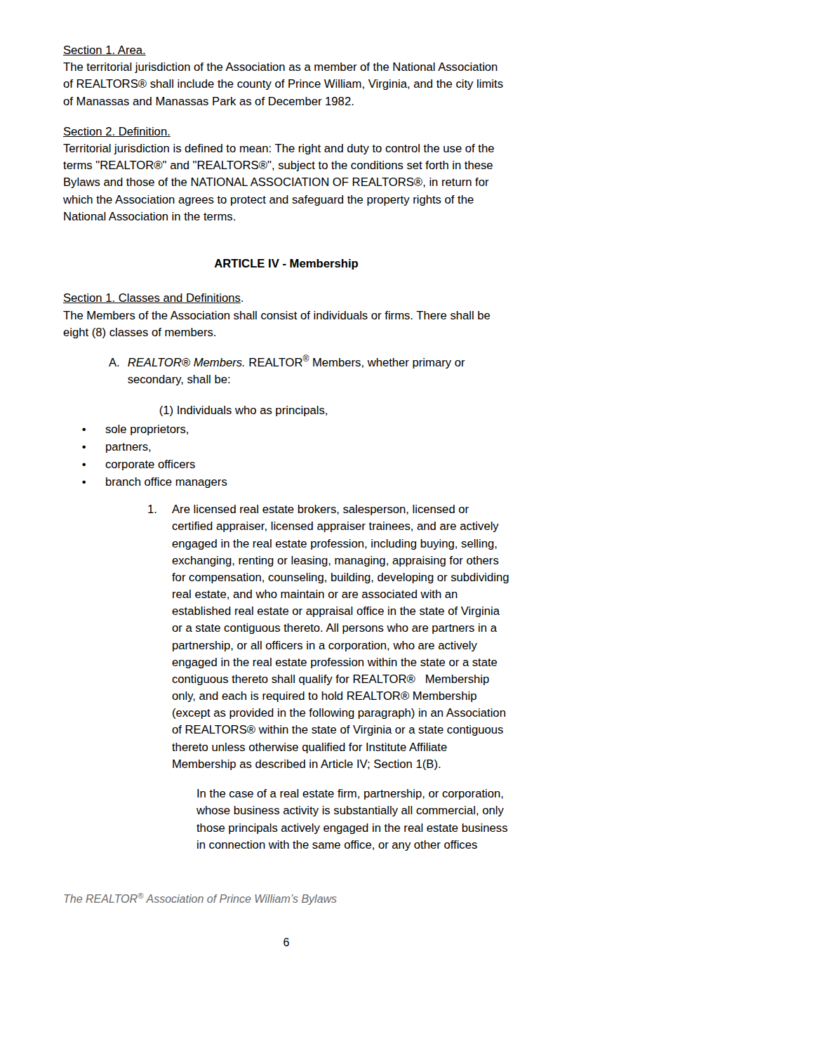Section 1. Area.
The territorial jurisdiction of the Association as a member of the National Association of REALTORS® shall include the county of Prince William, Virginia, and the city limits of Manassas and Manassas Park as of December 1982.
Section 2. Definition.
Territorial jurisdiction is defined to mean: The right and duty to control the use of the terms "REALTOR®" and "REALTORS®", subject to the conditions set forth in these Bylaws and those of the NATIONAL ASSOCIATION OF REALTORS®, in return for which the Association agrees to protect and safeguard the property rights of the National Association in the terms.
ARTICLE IV - Membership
Section 1. Classes and Definitions
.
The Members of the Association shall consist of individuals or firms. There shall be eight (8) classes of members.
A. REALTOR® Members. REALTOR® Members, whether primary or secondary, shall be:
(1) Individuals who as principals,
sole proprietors,
partners,
corporate officers
branch office managers
1. Are licensed real estate brokers, salesperson, licensed or certified appraiser, licensed appraiser trainees, and are actively engaged in the real estate profession, including buying, selling, exchanging, renting or leasing, managing, appraising for others for compensation, counseling, building, developing or subdividing real estate, and who maintain or are associated with an established real estate or appraisal office in the state of Virginia or a state contiguous thereto. All persons who are partners in a partnership, or all officers in a corporation, who are actively engaged in the real estate profession within the state or a state contiguous thereto shall qualify for REALTOR® Membership only, and each is required to hold REALTOR® Membership (except as provided in the following paragraph) in an Association of REALTORS® within the state of Virginia or a state contiguous thereto unless otherwise qualified for Institute Affiliate Membership as described in Article IV; Section 1(B).
In the case of a real estate firm, partnership, or corporation, whose business activity is substantially all commercial, only those principals actively engaged in the real estate business in connection with the same office, or any other offices
The REALTOR® Association of Prince William’s Bylaws
6